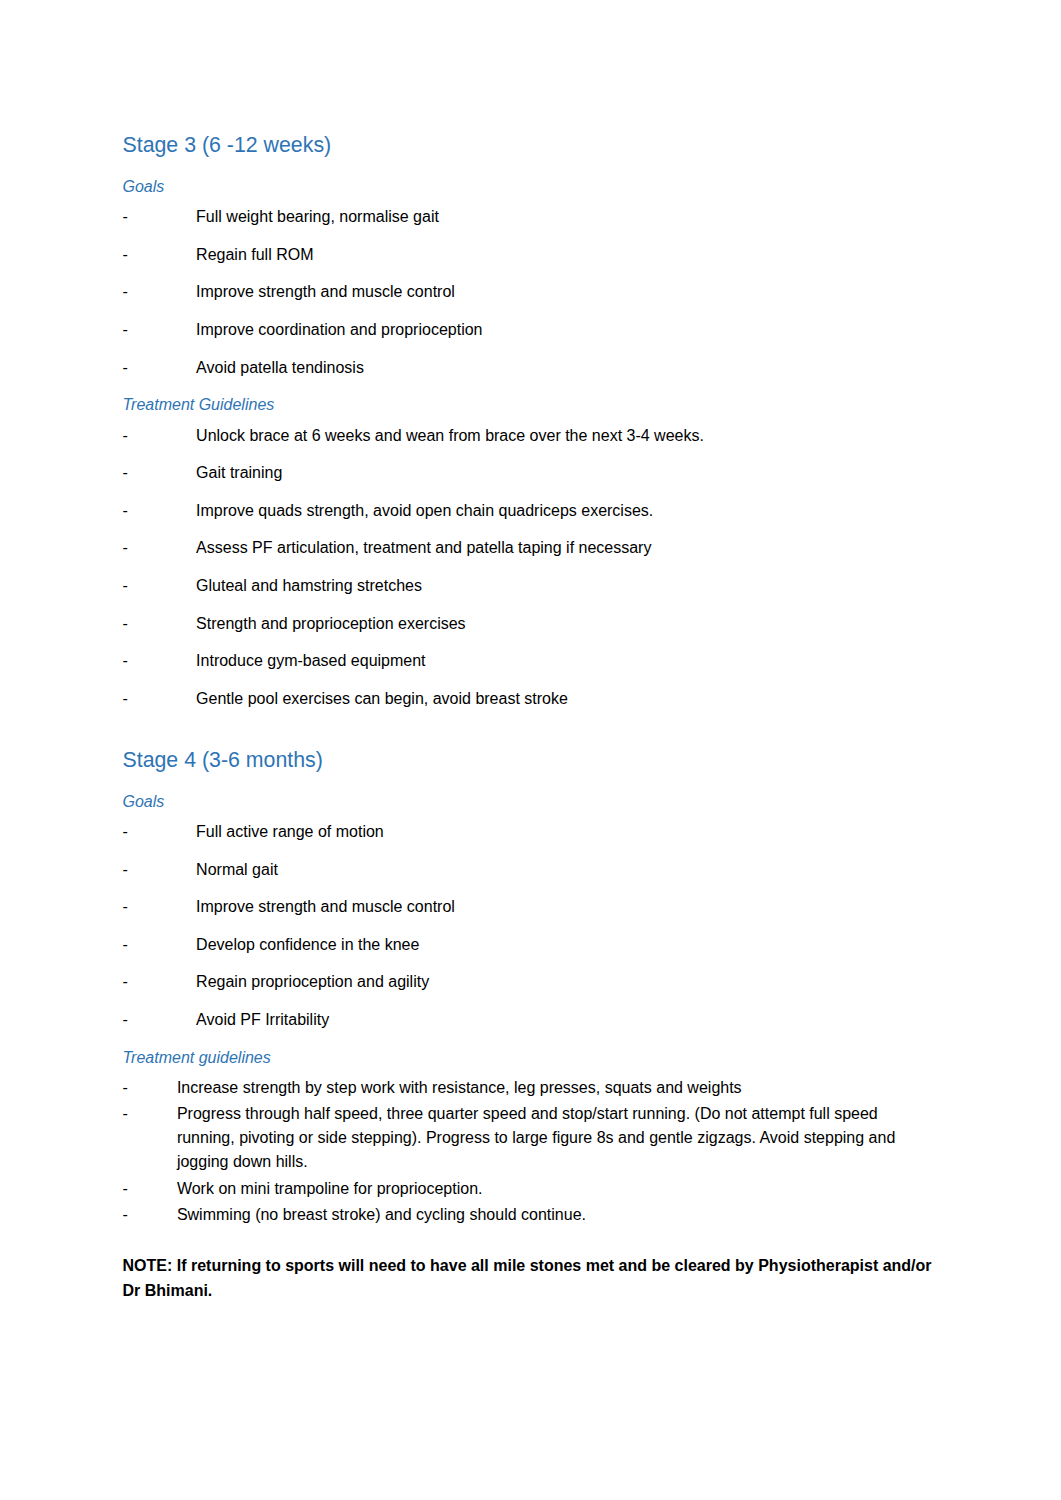Stage 3 (6 -12 weeks)
Goals
Full weight bearing, normalise gait
Regain full ROM
Improve strength and muscle control
Improve coordination and proprioception
Avoid patella tendinosis
Treatment Guidelines
Unlock brace at 6 weeks and wean from brace over the next 3-4 weeks.
Gait training
Improve quads strength, avoid open chain quadriceps exercises.
Assess PF articulation, treatment and patella taping if necessary
Gluteal and hamstring stretches
Strength and proprioception exercises
Introduce gym-based equipment
Gentle pool exercises can begin, avoid breast stroke
Stage 4 (3-6 months)
Goals
Full active range of motion
Normal gait
Improve strength and muscle control
Develop confidence in the knee
Regain proprioception and agility
Avoid PF Irritability
Treatment guidelines
Increase strength by step work with resistance, leg presses, squats and weights
Progress through half speed, three quarter speed and stop/start running. (Do not attempt full speed running, pivoting or side stepping). Progress to large figure 8s and gentle zigzags. Avoid stepping and jogging down hills.
Work on mini trampoline for proprioception.
Swimming (no breast stroke) and cycling should continue.
NOTE: If returning to sports will need to have all mile stones met and be cleared by Physiotherapist and/or Dr Bhimani.